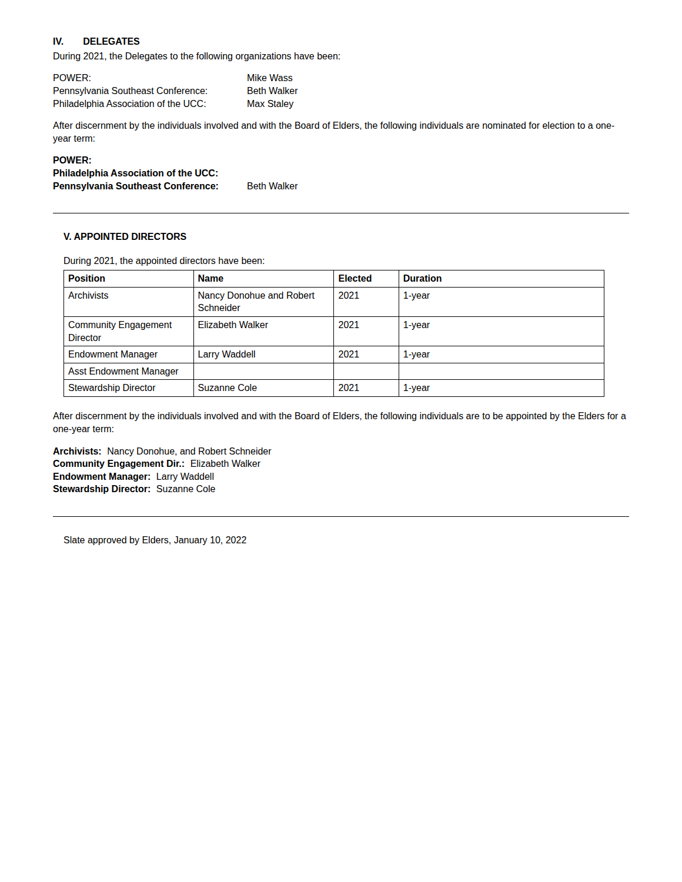IV. DELEGATES
During 2021, the Delegates to the following organizations have been:
POWER: Mike Wass
Pennsylvania Southeast Conference: Beth Walker
Philadelphia Association of the UCC: Max Staley
After discernment by the individuals involved and with the Board of Elders, the following individuals are nominated for election to a one-year term:
POWER:
Philadelphia Association of the UCC:
Pennsylvania Southeast Conference: Beth Walker
V. APPOINTED DIRECTORS
During 2021, the appointed directors have been:
| Position | Name | Elected | Duration |
| --- | --- | --- | --- |
| Archivists | Nancy Donohue and Robert Schneider | 2021 | 1-year |
| Community Engagement Director | Elizabeth Walker | 2021 | 1-year |
| Endowment Manager | Larry Waddell | 2021 | 1-year |
| Asst Endowment Manager | | | |
| Stewardship Director | Suzanne Cole | 2021 | 1-year |
After discernment by the individuals involved and with the Board of Elders, the following individuals are to be appointed by the Elders for a one-year term:
Archivists: Nancy Donohue, and Robert Schneider
Community Engagement Dir.: Elizabeth Walker
Endowment Manager: Larry Waddell
Stewardship Director: Suzanne Cole
Slate approved by Elders, January 10, 2022